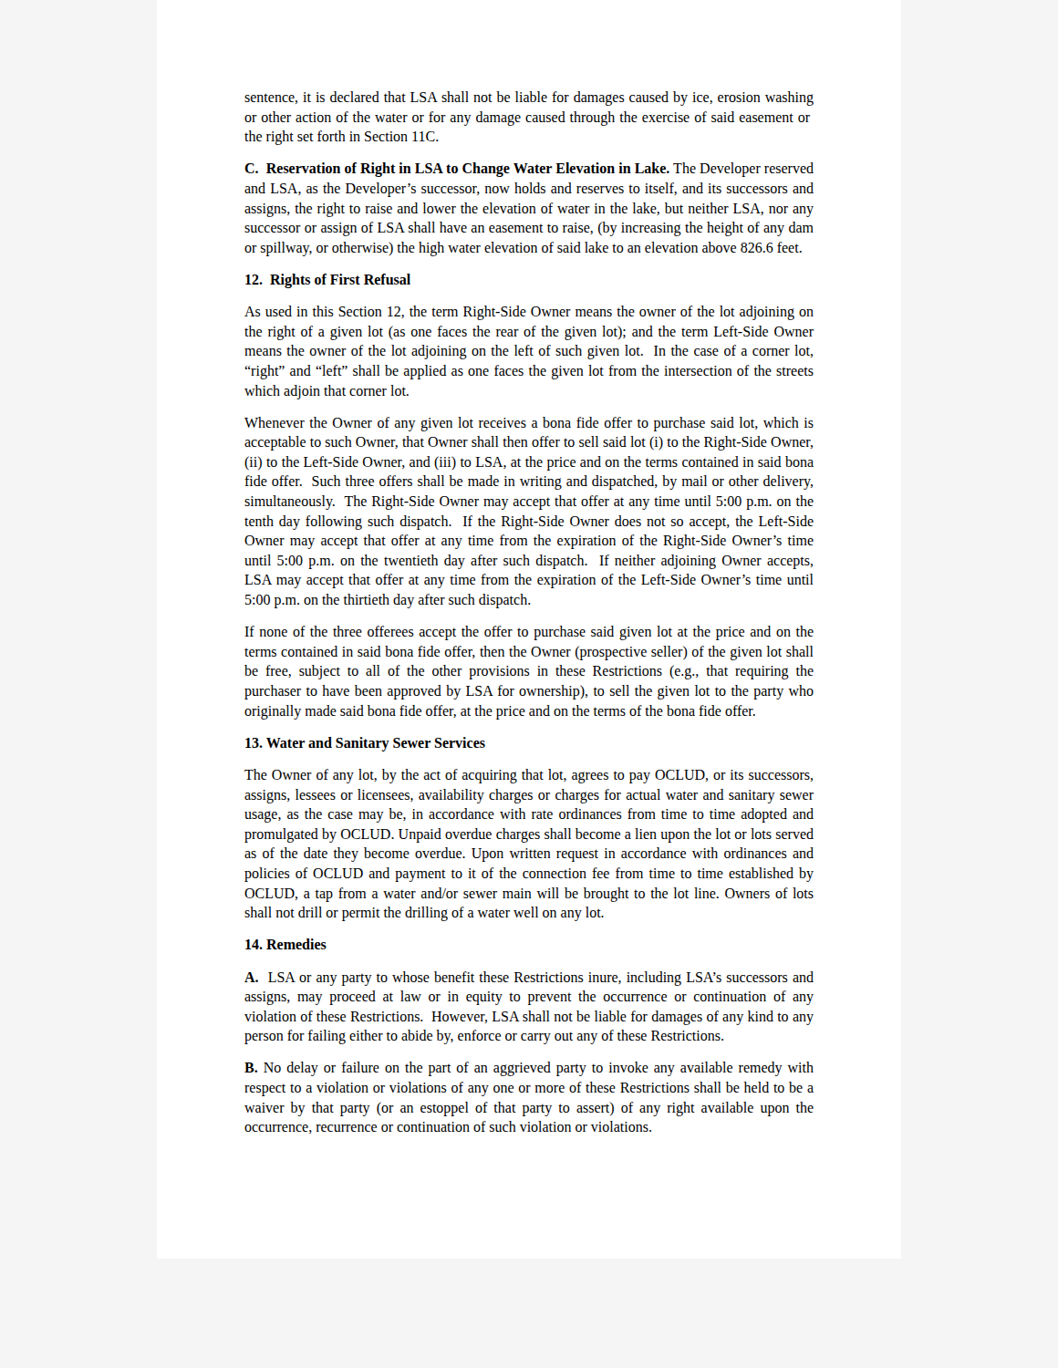sentence, it is declared that LSA shall not be liable for damages caused by ice, erosion washing or other action of the water or for any damage caused through the exercise of said easement or the right set forth in Section 11C.
C. Reservation of Right in LSA to Change Water Elevation in Lake. The Developer reserved and LSA, as the Developer’s successor, now holds and reserves to itself, and its successors and assigns, the right to raise and lower the elevation of water in the lake, but neither LSA, nor any successor or assign of LSA shall have an easement to raise, (by increasing the height of any dam or spillway, or otherwise) the high water elevation of said lake to an elevation above 826.6 feet.
12. Rights of First Refusal
As used in this Section 12, the term Right-Side Owner means the owner of the lot adjoining on the right of a given lot (as one faces the rear of the given lot); and the term Left-Side Owner means the owner of the lot adjoining on the left of such given lot. In the case of a corner lot, “right” and “left” shall be applied as one faces the given lot from the intersection of the streets which adjoin that corner lot.
Whenever the Owner of any given lot receives a bona fide offer to purchase said lot, which is acceptable to such Owner, that Owner shall then offer to sell said lot (i) to the Right-Side Owner, (ii) to the Left-Side Owner, and (iii) to LSA, at the price and on the terms contained in said bona fide offer. Such three offers shall be made in writing and dispatched, by mail or other delivery, simultaneously. The Right-Side Owner may accept that offer at any time until 5:00 p.m. on the tenth day following such dispatch. If the Right-Side Owner does not so accept, the Left-Side Owner may accept that offer at any time from the expiration of the Right-Side Owner’s time until 5:00 p.m. on the twentieth day after such dispatch. If neither adjoining Owner accepts, LSA may accept that offer at any time from the expiration of the Left-Side Owner’s time until 5:00 p.m. on the thirtieth day after such dispatch.
If none of the three offerees accept the offer to purchase said given lot at the price and on the terms contained in said bona fide offer, then the Owner (prospective seller) of the given lot shall be free, subject to all of the other provisions in these Restrictions (e.g., that requiring the purchaser to have been approved by LSA for ownership), to sell the given lot to the party who originally made said bona fide offer, at the price and on the terms of the bona fide offer.
13. Water and Sanitary Sewer Services
The Owner of any lot, by the act of acquiring that lot, agrees to pay OCLUD, or its successors, assigns, lessees or licensees, availability charges or charges for actual water and sanitary sewer usage, as the case may be, in accordance with rate ordinances from time to time adopted and promulgated by OCLUD. Unpaid overdue charges shall become a lien upon the lot or lots served as of the date they become overdue. Upon written request in accordance with ordinances and policies of OCLUD and payment to it of the connection fee from time to time established by OCLUD, a tap from a water and/or sewer main will be brought to the lot line. Owners of lots shall not drill or permit the drilling of a water well on any lot.
14. Remedies
A. LSA or any party to whose benefit these Restrictions inure, including LSA’s successors and assigns, may proceed at law or in equity to prevent the occurrence or continuation of any violation of these Restrictions. However, LSA shall not be liable for damages of any kind to any person for failing either to abide by, enforce or carry out any of these Restrictions.
B. No delay or failure on the part of an aggrieved party to invoke any available remedy with respect to a violation or violations of any one or more of these Restrictions shall be held to be a waiver by that party (or an estoppel of that party to assert) of any right available upon the occurrence, recurrence or continuation of such violation or violations.